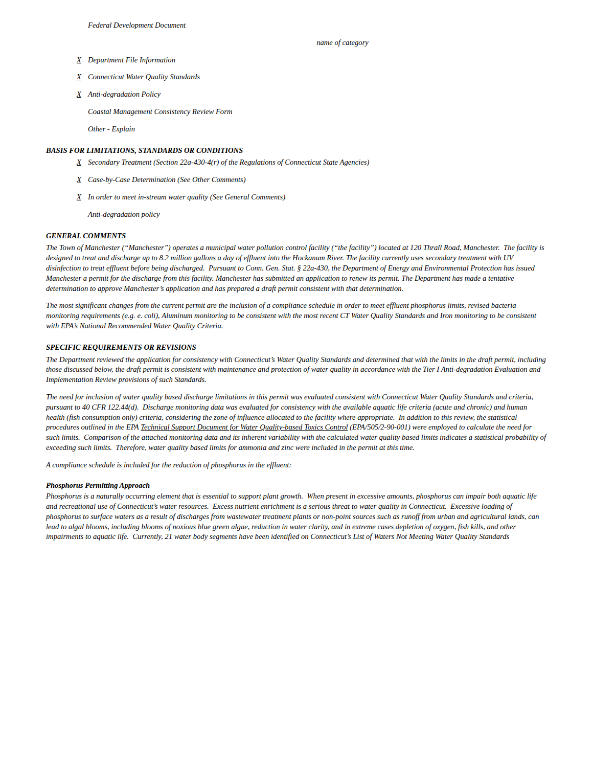Federal Development Document
name of category
X Department File Information
X Connecticut Water Quality Standards
X Anti-degradation Policy
Coastal Management Consistency Review Form
Other - Explain
BASIS FOR LIMITATIONS, STANDARDS OR CONDITIONS
X Secondary Treatment (Section 22a-430-4(r) of the Regulations of Connecticut State Agencies)
X Case-by-Case Determination (See Other Comments)
X In order to meet in-stream water quality (See General Comments)
Anti-degradation policy
GENERAL COMMENTS
The Town of Manchester (“Manchester”) operates a municipal water pollution control facility (“the facility”) located at 120 Thrall Road, Manchester. The facility is designed to treat and discharge up to 8.2 million gallons a day of effluent into the Hockanum River. The facility currently uses secondary treatment with UV disinfection to treat effluent before being discharged. Pursuant to Conn. Gen. Stat. § 22a-430, the Department of Energy and Environmental Protection has issued Manchester a permit for the discharge from this facility. Manchester has submitted an application to renew its permit. The Department has made a tentative determination to approve Manchester’s application and has prepared a draft permit consistent with that determination.
The most significant changes from the current permit are the inclusion of a compliance schedule in order to meet effluent phosphorus limits, revised bacteria monitoring requirements (e.g. e. coli), Aluminum monitoring to be consistent with the most recent CT Water Quality Standards and Iron monitoring to be consistent with EPA’s National Recommended Water Quality Criteria.
SPECIFIC REQUIREMENTS OR REVISIONS
The Department reviewed the application for consistency with Connecticut’s Water Quality Standards and determined that with the limits in the draft permit, including those discussed below, the draft permit is consistent with maintenance and protection of water quality in accordance with the Tier I Anti-degradation Evaluation and Implementation Review provisions of such Standards.
The need for inclusion of water quality based discharge limitations in this permit was evaluated consistent with Connecticut Water Quality Standards and criteria, pursuant to 40 CFR 122.44(d). Discharge monitoring data was evaluated for consistency with the available aquatic life criteria (acute and chronic) and human health (fish consumption only) criteria, considering the zone of influence allocated to the facility where appropriate. In addition to this review, the statistical procedures outlined in the EPA Technical Support Document for Water Quality-based Toxics Control (EPA/505/2-90-001) were employed to calculate the need for such limits. Comparison of the attached monitoring data and its inherent variability with the calculated water quality based limits indicates a statistical probability of exceeding such limits. Therefore, water quality based limits for ammonia and zinc were included in the permit at this time.
A compliance schedule is included for the reduction of phosphorus in the effluent:
Phosphorus Permitting Approach
Phosphorus is a naturally occurring element that is essential to support plant growth. When present in excessive amounts, phosphorus can impair both aquatic life and recreational use of Connecticut’s water resources. Excess nutrient enrichment is a serious threat to water quality in Connecticut. Excessive loading of phosphorus to surface waters as a result of discharges from wastewater treatment plants or non-point sources such as runoff from urban and agricultural lands, can lead to algal blooms, including blooms of noxious blue green algae, reduction in water clarity, and in extreme cases depletion of oxygen, fish kills, and other impairments to aquatic life. Currently, 21 water body segments have been identified on Connecticut’s List of Waters Not Meeting Water Quality Standards